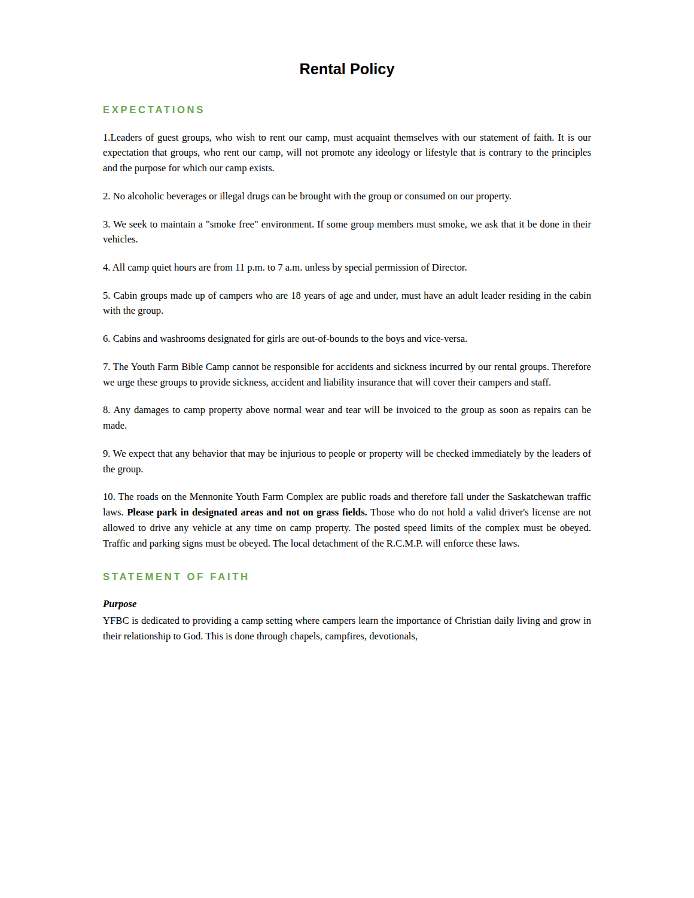Rental Policy
EXPECTATIONS
1.Leaders of guest groups, who wish to rent our camp, must acquaint themselves with our statement of faith. It is our expectation that groups, who rent our camp, will not promote any ideology or lifestyle that is contrary to the principles and the purpose for which our camp exists.
2. No alcoholic beverages or illegal drugs can be brought with the group or consumed on our property.
3. We seek to maintain a "smoke free" environment. If some group members must smoke, we ask that it be done in their vehicles.
4. All camp quiet hours are from 11 p.m. to 7 a.m. unless by special permission of Director.
5. Cabin groups made up of campers who are 18 years of age and under, must have an adult leader residing in the cabin with the group.
6. Cabins and washrooms designated for girls are out-of-bounds to the boys and vice-versa.
7. The Youth Farm Bible Camp cannot be responsible for accidents and sickness incurred by our rental groups. Therefore we urge these groups to provide sickness, accident and liability insurance that will cover their campers and staff.
8. Any damages to camp property above normal wear and tear will be invoiced to the group as soon as repairs can be made.
9. We expect that any behavior that may be injurious to people or property will be checked immediately by the leaders of the group.
10. The roads on the Mennonite Youth Farm Complex are public roads and therefore fall under the Saskatchewan traffic laws. Please park in designated areas and not on grass fields. Those who do not hold a valid driver's license are not allowed to drive any vehicle at any time on camp property. The posted speed limits of the complex must be obeyed. Traffic and parking signs must be obeyed. The local detachment of the R.C.M.P. will enforce these laws.
STATEMENT OF FAITH
Purpose
YFBC is dedicated to providing a camp setting where campers learn the importance of Christian daily living and grow in their relationship to God. This is done through chapels, campfires, devotionals,